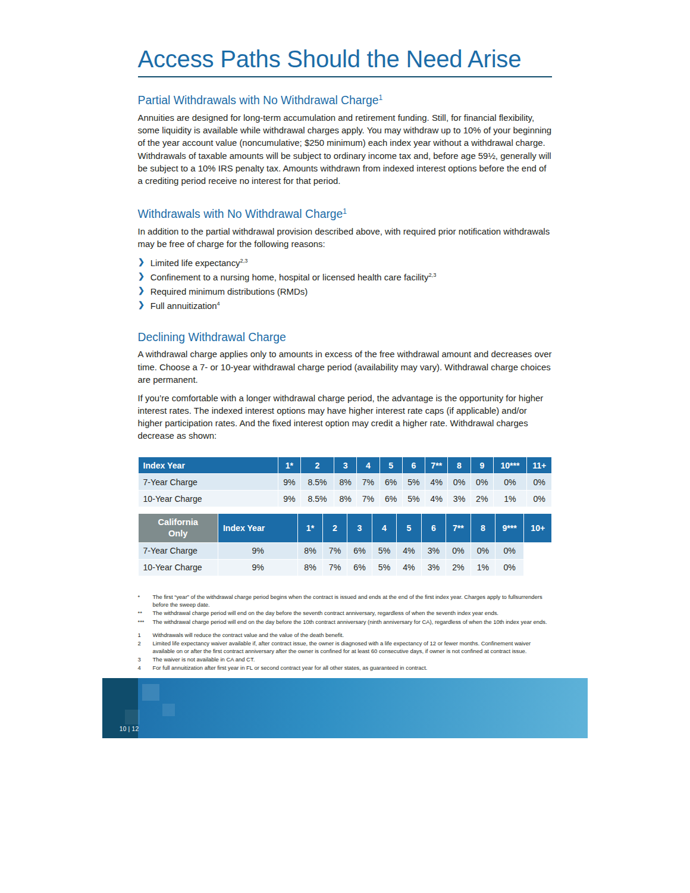Access Paths Should the Need Arise
Partial Withdrawals with No Withdrawal Charge1
Annuities are designed for long-term accumulation and retirement funding. Still, for financial flexibility, some liquidity is available while withdrawal charges apply. You may withdraw up to 10% of your beginning of the year account value (noncumulative; $250 minimum) each index year without a withdrawal charge. Withdrawals of taxable amounts will be subject to ordinary income tax and, before age 59½, generally will be subject to a 10% IRS penalty tax. Amounts withdrawn from indexed interest options before the end of a crediting period receive no interest for that period.
Withdrawals with No Withdrawal Charge1
In addition to the partial withdrawal provision described above, with required prior notification withdrawals may be free of charge for the following reasons:
Limited life expectancy2,3
Confinement to a nursing home, hospital or licensed health care facility2,3
Required minimum distributions (RMDs)
Full annuitization4
Declining Withdrawal Charge
A withdrawal charge applies only to amounts in excess of the free withdrawal amount and decreases over time. Choose a 7- or 10-year withdrawal charge period (availability may vary). Withdrawal charge choices are permanent.
If you’re comfortable with a longer withdrawal charge period, the advantage is the opportunity for higher interest rates. The indexed interest options may have higher interest rate caps (if applicable) and/or higher participation rates. And the fixed interest option may credit a higher rate. Withdrawal charges decrease as shown:
| Index Year | 1* | 2 | 3 | 4 | 5 | 6 | 7** | 8 | 9 | 10*** | 11+ |
| --- | --- | --- | --- | --- | --- | --- | --- | --- | --- | --- | --- |
| 7-Year Charge | 9% | 8.5% | 8% | 7% | 6% | 5% | 4% | 0% | 0% | 0% | 0% |
| 10-Year Charge | 9% | 8.5% | 8% | 7% | 6% | 5% | 4% | 3% | 2% | 1% | 0% |
| California Only | Index Year | 1* | 2 | 3 | 4 | 5 | 6 | 7** | 8 | 9*** | 10+ |
| --- | --- | --- | --- | --- | --- | --- | --- | --- | --- | --- | --- |
| 7-Year Charge | 9% | 8% | 7% | 6% | 5% | 4% | 3% | 0% | 0% | 0% |
| 10-Year Charge | 9% | 8% | 7% | 6% | 5% | 4% | 3% | 2% | 1% | 0% |
*
The first “year” of the withdrawal charge period begins when the contract is issued and ends at the end of the first index year. Charges apply to fullsurrenders before the sweep date.
**
The withdrawal charge period will end on the day before the seventh contract anniversary, regardless of when the seventh index year ends.
***
The withdrawal charge period will end on the day before the 10th contract anniversary (ninth anniversary for CA), regardless of when the 10th index year ends.
1
Withdrawals will reduce the contract value and the value of the death benefit.
2
Limited life expectancy waiver available if, after contract issue, the owner is diagnosed with a life expectancy of 12 or fewer months. Confinement waiver available on or after the first contract anniversary after the owner is confined for at least 60 consecutive days, if owner is not confined at contract issue.
3
The waiver is not available in CA and CT.
4
For full annuitization after first year in FL or second contract year for all other states, as guaranteed in contract.
10 | 12